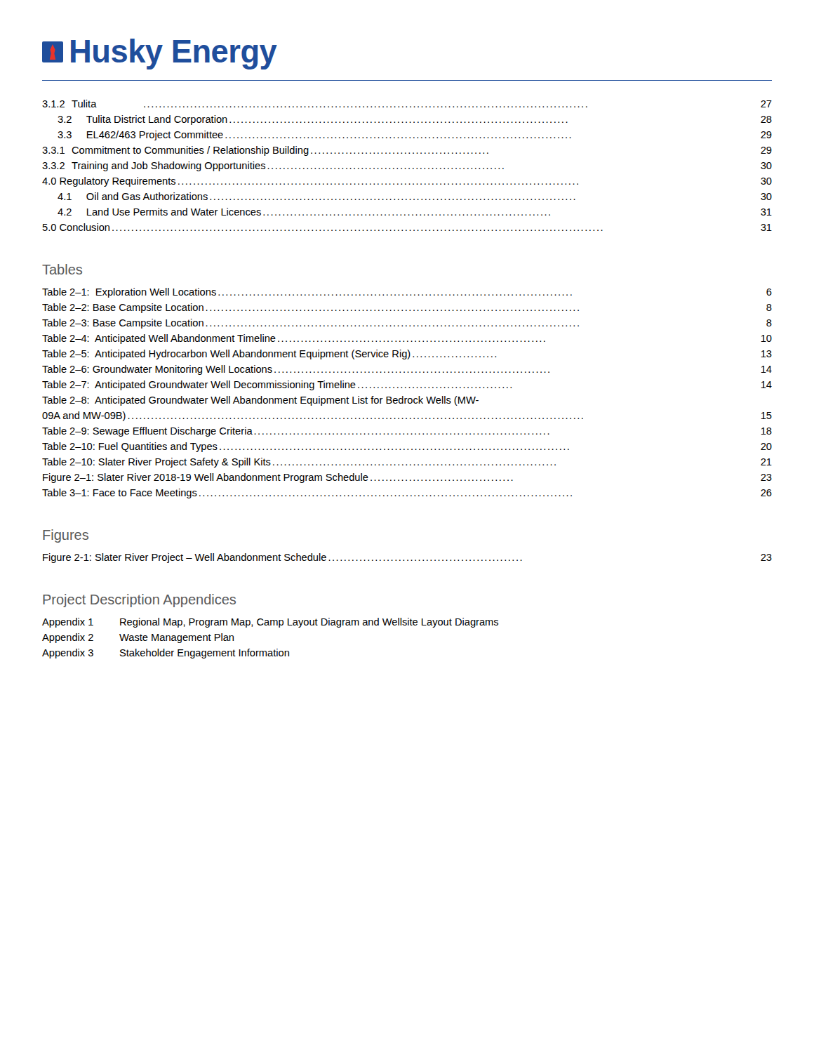Husky Energy
3.1.2 Tulita .................................................................................................................. 27
3.2 Tulita District Land Corporation ....................................................................................... 28
3.3 EL462/463 Project Committee ......................................................................................... 29
3.3.1 Commitment to Communities / Relationship Building .............................................. 29
3.3.2 Training and Job Shadowing Opportunities ............................................................. 30
4.0 Regulatory Requirements ....................................................................................................... 30
4.1 Oil and Gas Authorizations .............................................................................................. 30
4.2 Land Use Permits and Water Licences .......................................................................... 31
5.0 Conclusion .............................................................................................................................. 31
Tables
Table 2–1: Exploration Well Locations ........................................................................................... 6
Table 2–2: Base Campsite Location ................................................................................................ 8
Table 2–3: Base Campsite Location ................................................................................................ 8
Table 2–4: Anticipated Well Abandonment Timeline ..................................................................... 10
Table 2–5: Anticipated Hydrocarbon Well Abandonment Equipment (Service Rig) ...................... 13
Table 2–6: Groundwater Monitoring Well Locations ....................................................................... 14
Table 2–7: Anticipated Groundwater Well Decommissioning Timeline ........................................ 14
Table 2–8: Anticipated Groundwater Well Abandonment Equipment List for Bedrock Wells (MW-
09A and MW-09B) ..................................................................................................................... 15
Table 2–9: Sewage Effluent Discharge Criteria ............................................................................ 18
Table 2–10: Fuel Quantities and Types .......................................................................................... 20
Table 2–10: Slater River Project Safety & Spill Kits ......................................................................... 21
Figure 2–1: Slater River 2018-19 Well Abandonment Program Schedule ..................................... 23
Table 3–1: Face to Face Meetings ................................................................................................ 26
Figures
Figure 2-1: Slater River Project – Well Abandonment Schedule .................................................. 23
Project Description Appendices
Appendix 1 Regional Map, Program Map, Camp Layout Diagram and Wellsite Layout Diagrams
Appendix 2 Waste Management Plan
Appendix 3 Stakeholder Engagement Information